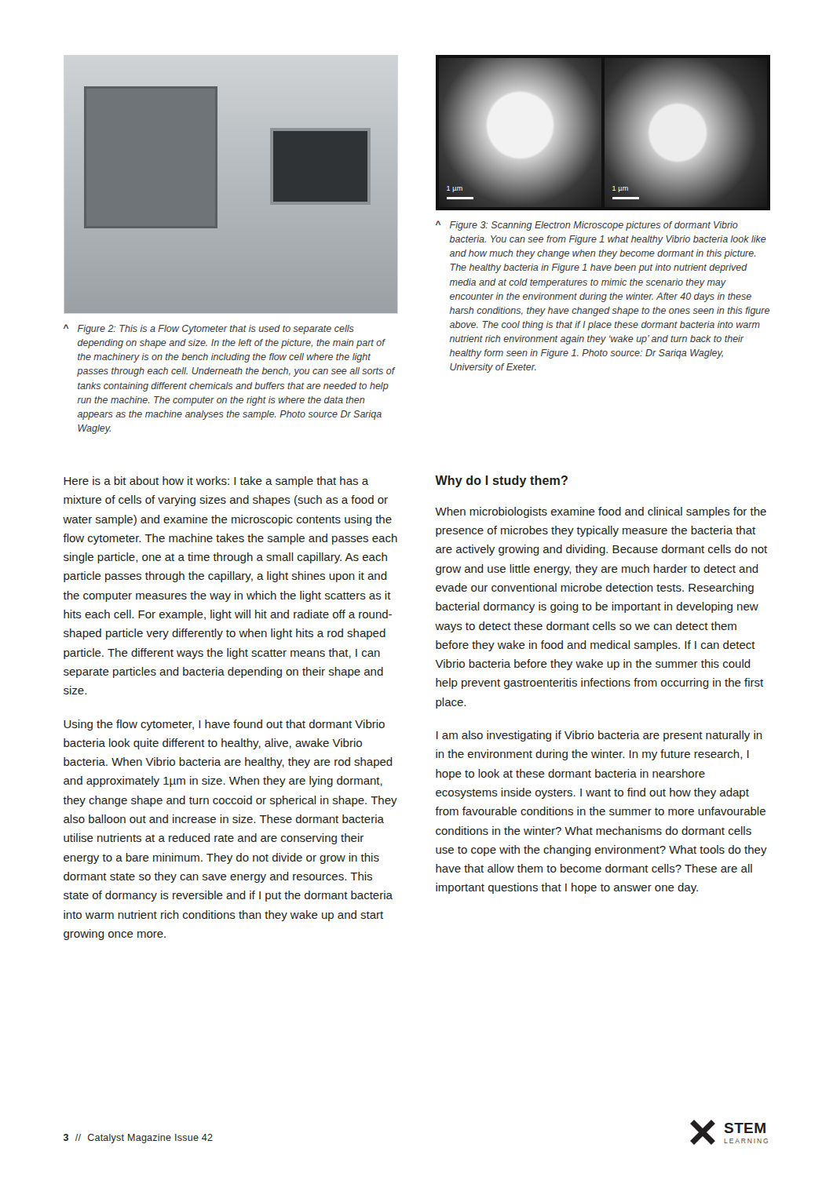Figure 2: This is a Flow Cytometer that is used to separate cells depending on shape and size. In the left of the picture, the main part of the machinery is on the bench including the flow cell where the light passes through each cell. Underneath the bench, you can see all sorts of tanks containing different chemicals and buffers that are needed to help run the machine. The computer on the right is where the data then appears as the machine analyses the sample. Photo source Dr Sariqa Wagley.
1 µm
1 µm
Figure 3: Scanning Electron Microscope pictures of dormant Vibrio bacteria. You can see from Figure 1 what healthy Vibrio bacteria look like and how much they change when they become dormant in this picture. The healthy bacteria in Figure 1 have been put into nutrient deprived media and at cold temperatures to mimic the scenario they may encounter in the environment during the winter. After 40 days in these harsh conditions, they have changed shape to the ones seen in this figure above. The cool thing is that if I place these dormant bacteria into warm nutrient rich environment again they ‘wake up’ and turn back to their healthy form seen in Figure 1. Photo source: Dr Sariqa Wagley, University of Exeter.
Here is a bit about how it works: I take a sample that has a mixture of cells of varying sizes and shapes (such as a food or water sample) and examine the microscopic contents using the flow cytometer. The machine takes the sample and passes each single particle, one at a time through a small capillary. As each particle passes through the capillary, a light shines upon it and the computer measures the way in which the light scatters as it hits each cell. For example, light will hit and radiate off a round-shaped particle very differently to when light hits a rod shaped particle. The different ways the light scatter means that, I can separate particles and bacteria depending on their shape and size.
Using the flow cytometer, I have found out that dormant Vibrio bacteria look quite different to healthy, alive, awake Vibrio bacteria. When Vibrio bacteria are healthy, they are rod shaped and approximately 1µm in size. When they are lying dormant, they change shape and turn coccoid or spherical in shape. They also balloon out and increase in size. These dormant bacteria utilise nutrients at a reduced rate and are conserving their energy to a bare minimum. They do not divide or grow in this dormant state so they can save energy and resources. This state of dormancy is reversible and if I put the dormant bacteria into warm nutrient rich conditions than they wake up and start growing once more.
Why do I study them?
When microbiologists examine food and clinical samples for the presence of microbes they typically measure the bacteria that are actively growing and dividing. Because dormant cells do not grow and use little energy, they are much harder to detect and evade our conventional microbe detection tests. Researching bacterial dormancy is going to be important in developing new ways to detect these dormant cells so we can detect them before they wake in food and medical samples. If I can detect Vibrio bacteria before they wake up in the summer this could help prevent gastroenteritis infections from occurring in the first place.
I am also investigating if Vibrio bacteria are present naturally in in the environment during the winter. In my future research, I hope to look at these dormant bacteria in nearshore ecosystems inside oysters. I want to find out how they adapt from favourable conditions in the summer to more unfavourable conditions in the winter? What mechanisms do dormant cells use to cope with the changing environment? What tools do they have that allow them to become dormant cells? These are all important questions that I hope to answer one day.
3//Catalyst Magazine Issue 42
STEM LEARNING